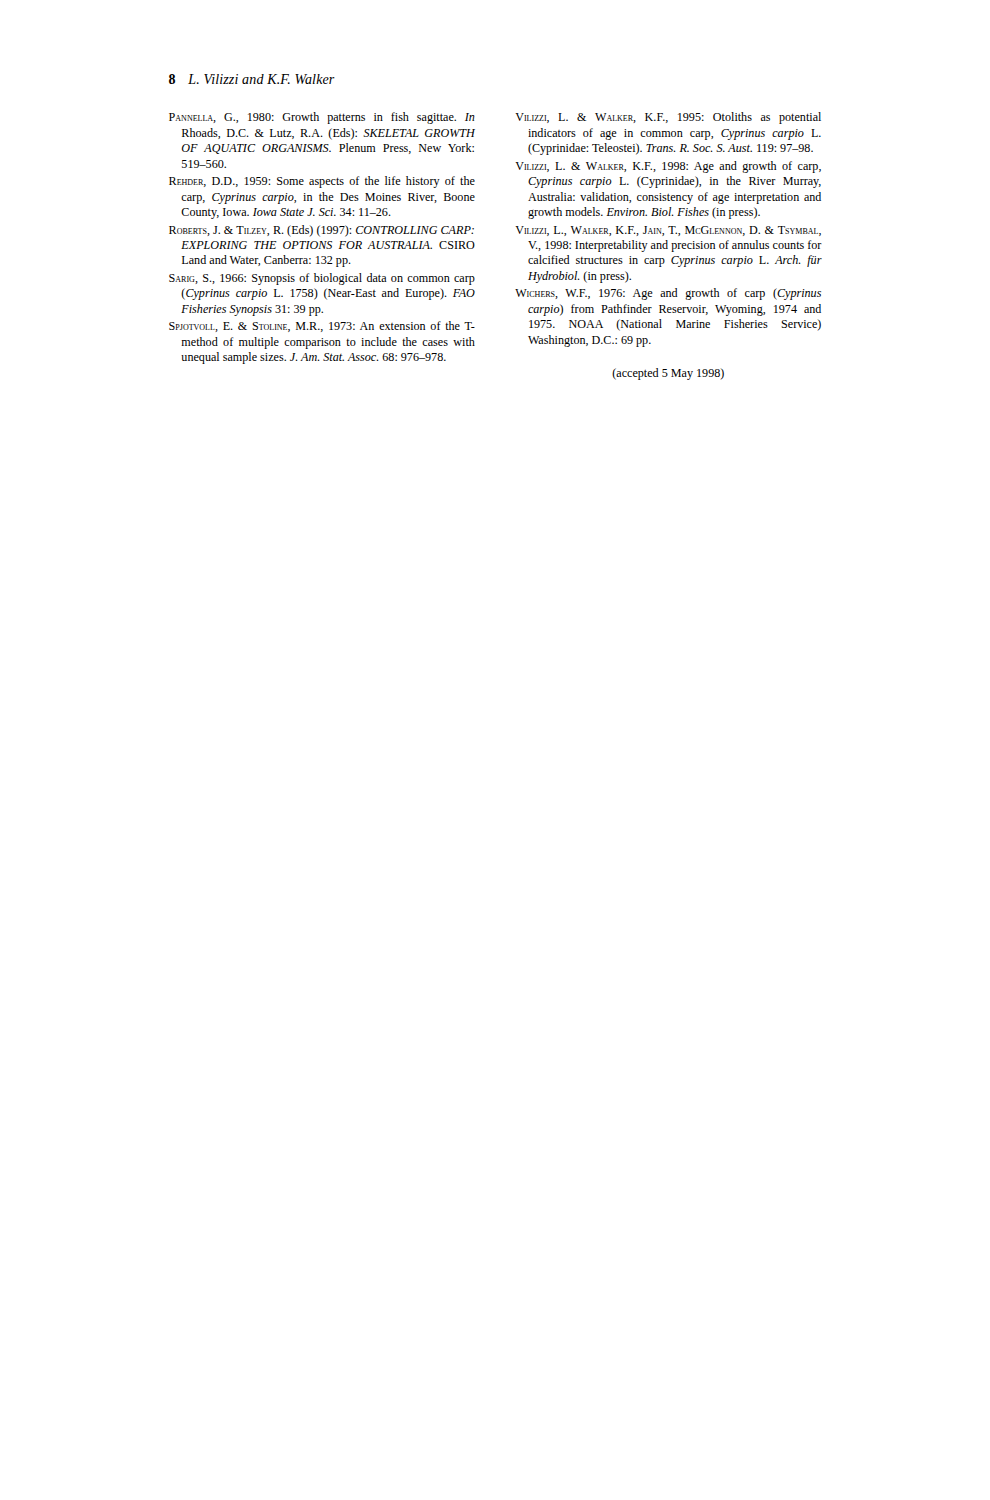8 L. Vilizzi and K.F. Walker
Pannella, G., 1980: Growth patterns in fish sagittae. In Rhoads, D.C. & Lutz, R.A. (Eds): SKELETAL GROWTH OF AQUATIC ORGANISMS. Plenum Press, New York: 519–560.
Rehder, D.D., 1959: Some aspects of the life history of the carp, Cyprinus carpio, in the Des Moines River, Boone County, Iowa. Iowa State J. Sci. 34: 11–26.
Roberts, J. & Tilzey, R. (Eds) (1997): CONTROLLING CARP: EXPLORING THE OPTIONS FOR AUSTRALIA. CSIRO Land and Water, Canberra: 132 pp.
Sarig, S., 1966: Synopsis of biological data on common carp (Cyprinus carpio L. 1758) (Near-East and Europe). FAO Fisheries Synopsis 31: 39 pp.
Spjotvoll, E. & Stoline, M.R., 1973: An extension of the T-method of multiple comparison to include the cases with unequal sample sizes. J. Am. Stat. Assoc. 68: 976–978.
Vilizzi, L. & Walker, K.F., 1995: Otoliths as potential indicators of age in common carp, Cyprinus carpio L. (Cyprinidae: Teleostei). Trans. R. Soc. S. Aust. 119: 97–98.
Vilizzi, L. & Walker, K.F., 1998: Age and growth of carp, Cyprinus carpio L. (Cyprinidae), in the River Murray, Australia: validation, consistency of age interpretation and growth models. Environ. Biol. Fishes (in press).
Vilizzi, L., Walker, K.F., Jain, T., McGlennon, D. & Tsymbal, V., 1998: Interpretability and precision of annulus counts for calcified structures in carp Cyprinus carpio L. Arch. für Hydrobiol. (in press).
Wichers, W.F., 1976: Age and growth of carp (Cyprinus carpio) from Pathfinder Reservoir, Wyoming, 1974 and 1975. NOAA (National Marine Fisheries Service) Washington, D.C.: 69 pp.
(accepted 5 May 1998)